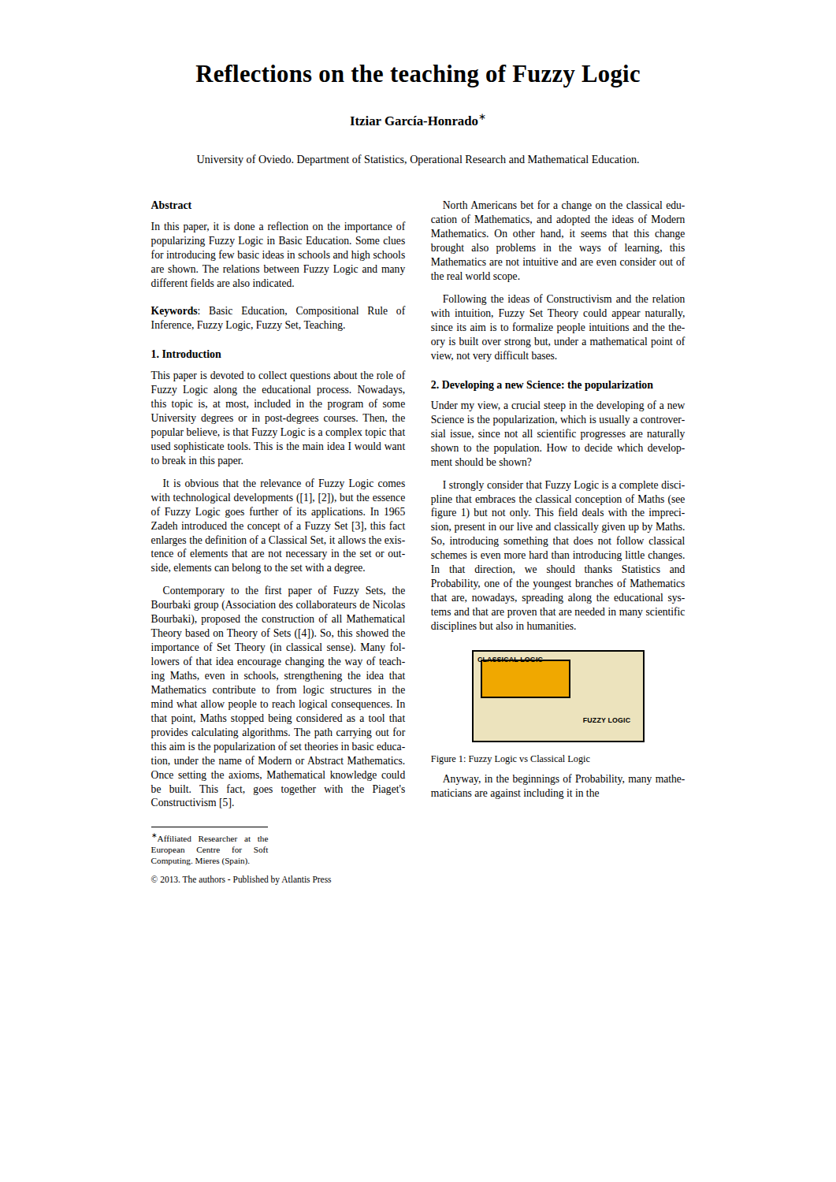Reflections on the teaching of Fuzzy Logic
Itziar García-Honrado∗
University of Oviedo. Department of Statistics, Operational Research and Mathematical Education.
Abstract
In this paper, it is done a reflection on the importance of popularizing Fuzzy Logic in Basic Education. Some clues for introducing few basic ideas in schools and high schools are shown. The relations between Fuzzy Logic and many different fields are also indicated.
Keywords: Basic Education, Compositional Rule of Inference, Fuzzy Logic, Fuzzy Set, Teaching.
1. Introduction
This paper is devoted to collect questions about the role of Fuzzy Logic along the educational process. Nowadays, this topic is, at most, included in the program of some University degrees or in post-degrees courses. Then, the popular believe, is that Fuzzy Logic is a complex topic that used sophisticate tools. This is the main idea I would want to break in this paper.
It is obvious that the relevance of Fuzzy Logic comes with technological developments ([1], [2]), but the essence of Fuzzy Logic goes further of its applications. In 1965 Zadeh introduced the concept of a Fuzzy Set [3], this fact enlarges the definition of a Classical Set, it allows the existence of elements that are not necessary in the set or outside, elements can belong to the set with a degree.
Contemporary to the first paper of Fuzzy Sets, the Bourbaki group (Association des collaborateurs de Nicolas Bourbaki), proposed the construction of all Mathematical Theory based on Theory of Sets ([4]). So, this showed the importance of Set Theory (in classical sense). Many followers of that idea encourage changing the way of teaching Maths, even in schools, strengthening the idea that Mathematics contribute to from logic structures in the mind what allow people to reach logical consequences. In that point, Maths stopped being considered as a tool that provides calculating algorithms. The path carrying out for this aim is the popularization of set theories in basic education, under the name of Modern or Abstract Mathematics. Once setting the axioms, Mathematical knowledge could be built. This fact, goes together with the Piaget's Constructivism [5].
North Americans bet for a change on the classical education of Mathematics, and adopted the ideas of Modern Mathematics. On other hand, it seems that this change brought also problems in the ways of learning, this Mathematics are not intuitive and are even consider out of the real world scope.
Following the ideas of Constructivism and the relation with intuition, Fuzzy Set Theory could appear naturally, since its aim is to formalize people intuitions and the theory is built over strong but, under a mathematical point of view, not very difficult bases.
2. Developing a new Science: the popularization
Under my view, a crucial steep in the developing of a new Science is the popularization, which is usually a controversial issue, since not all scientific progresses are naturally shown to the population. How to decide which development should be shown?
I strongly consider that Fuzzy Logic is a complete discipline that embraces the classical conception of Maths (see figure 1) but not only. This field deals with the imprecision, present in our live and classically given up by Maths. So, introducing something that does not follow classical schemes is even more hard than introducing little changes. In that direction, we should thanks Statistics and Probability, one of the youngest branches of Mathematics that are, nowadays, spreading along the educational systems and that are proven that are needed in many scientific disciplines but also in humanities.
CLASSICAL LOGIC
FUZZY LOGIC
Figure 1: Fuzzy Logic vs Classical Logic
Anyway, in the beginnings of Probability, many mathematicians are against including it in the
∗Affiliated Researcher at the European Centre for Soft Computing. Mieres (Spain).
© 2013. The authors - Published by Atlantis Press